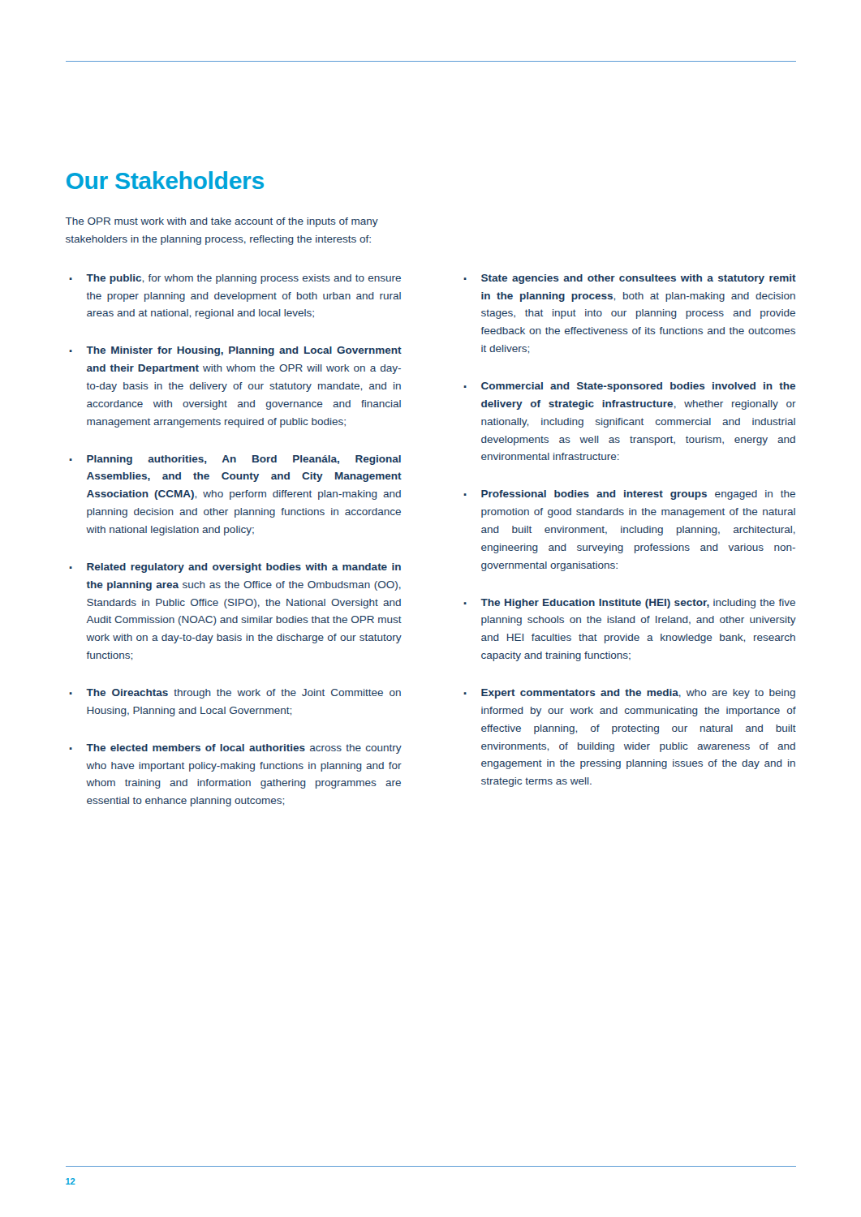Our Stakeholders
The OPR must work with and take account of the inputs of many stakeholders in the planning process, reflecting the interests of:
The public, for whom the planning process exists and to ensure the proper planning and development of both urban and rural areas and at national, regional and local levels;
The Minister for Housing, Planning and Local Government and their Department with whom the OPR will work on a day-to-day basis in the delivery of our statutory mandate, and in accordance with oversight and governance and financial management arrangements required of public bodies;
Planning authorities, An Bord Pleanála, Regional Assemblies, and the County and City Management Association (CCMA), who perform different plan-making and planning decision and other planning functions in accordance with national legislation and policy;
Related regulatory and oversight bodies with a mandate in the planning area such as the Office of the Ombudsman (OO), Standards in Public Office (SIPO), the National Oversight and Audit Commission (NOAC) and similar bodies that the OPR must work with on a day-to-day basis in the discharge of our statutory functions;
The Oireachtas through the work of the Joint Committee on Housing, Planning and Local Government;
The elected members of local authorities across the country who have important policy-making functions in planning and for whom training and information gathering programmes are essential to enhance planning outcomes;
State agencies and other consultees with a statutory remit in the planning process, both at plan-making and decision stages, that input into our planning process and provide feedback on the effectiveness of its functions and the outcomes it delivers;
Commercial and State-sponsored bodies involved in the delivery of strategic infrastructure, whether regionally or nationally, including significant commercial and industrial developments as well as transport, tourism, energy and environmental infrastructure:
Professional bodies and interest groups engaged in the promotion of good standards in the management of the natural and built environment, including planning, architectural, engineering and surveying professions and various non-governmental organisations:
The Higher Education Institute (HEI) sector, including the five planning schools on the island of Ireland, and other university and HEI faculties that provide a knowledge bank, research capacity and training functions;
Expert commentators and the media, who are key to being informed by our work and communicating the importance of effective planning, of protecting our natural and built environments, of building wider public awareness of and engagement in the pressing planning issues of the day and in strategic terms as well.
12